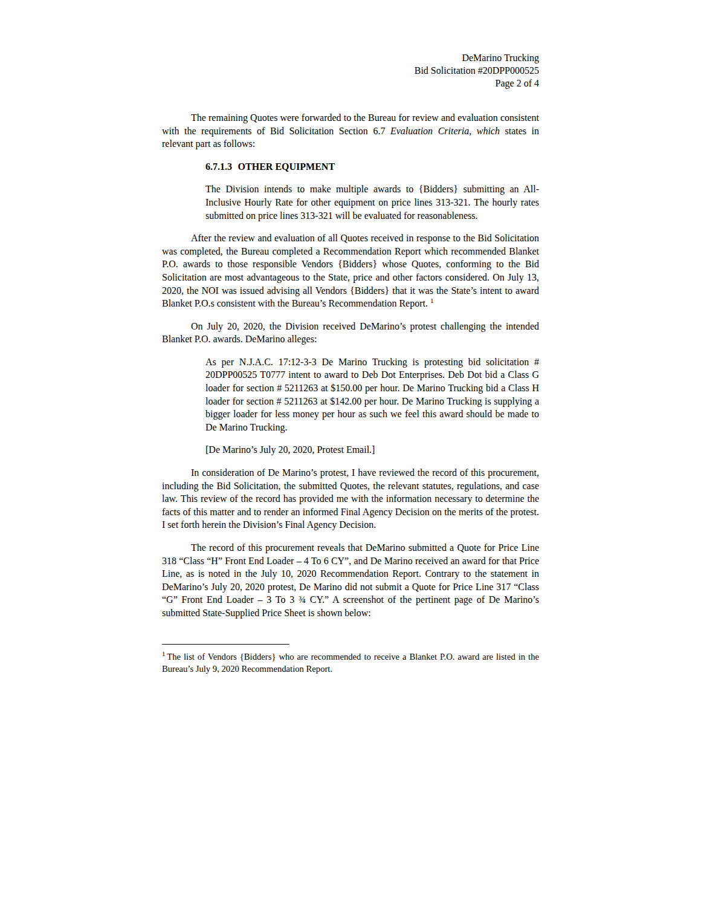DeMarino Trucking
Bid Solicitation #20DPP000525
Page 2 of 4
The remaining Quotes were forwarded to the Bureau for review and evaluation consistent with the requirements of Bid Solicitation Section 6.7 Evaluation Criteria, which states in relevant part as follows:
6.7.1.3 OTHER EQUIPMENT
The Division intends to make multiple awards to {Bidders} submitting an All-Inclusive Hourly Rate for other equipment on price lines 313-321. The hourly rates submitted on price lines 313-321 will be evaluated for reasonableness.
After the review and evaluation of all Quotes received in response to the Bid Solicitation was completed, the Bureau completed a Recommendation Report which recommended Blanket P.O. awards to those responsible Vendors {Bidders} whose Quotes, conforming to the Bid Solicitation are most advantageous to the State, price and other factors considered. On July 13, 2020, the NOI was issued advising all Vendors {Bidders} that it was the State’s intent to award Blanket P.O.s consistent with the Bureau’s Recommendation Report. 1
On July 20, 2020, the Division received DeMarino’s protest challenging the intended Blanket P.O. awards. DeMarino alleges:
As per N.J.A.C. 17:12-3-3 De Marino Trucking is protesting bid solicitation # 20DPP00525 T0777 intent to award to Deb Dot Enterprises. Deb Dot bid a Class G loader for section # 5211263 at $150.00 per hour. De Marino Trucking bid a Class H loader for section # 5211263 at $142.00 per hour. De Marino Trucking is supplying a bigger loader for less money per hour as such we feel this award should be made to De Marino Trucking.
[De Marino’s July 20, 2020, Protest Email.]
In consideration of De Marino’s protest, I have reviewed the record of this procurement, including the Bid Solicitation, the submitted Quotes, the relevant statutes, regulations, and case law. This review of the record has provided me with the information necessary to determine the facts of this matter and to render an informed Final Agency Decision on the merits of the protest. I set forth herein the Division’s Final Agency Decision.
The record of this procurement reveals that DeMarino submitted a Quote for Price Line 318 “Class “H” Front End Loader – 4 To 6 CY”, and De Marino received an award for that Price Line, as is noted in the July 10, 2020 Recommendation Report. Contrary to the statement in DeMarino’s July 20, 2020 protest, De Marino did not submit a Quote for Price Line 317 “Class “G” Front End Loader – 3 To 3 ¾ CY.” A screenshot of the pertinent page of De Marino’s submitted State-Supplied Price Sheet is shown below:
1 The list of Vendors {Bidders} who are recommended to receive a Blanket P.O. award are listed in the Bureau’s July 9, 2020 Recommendation Report.